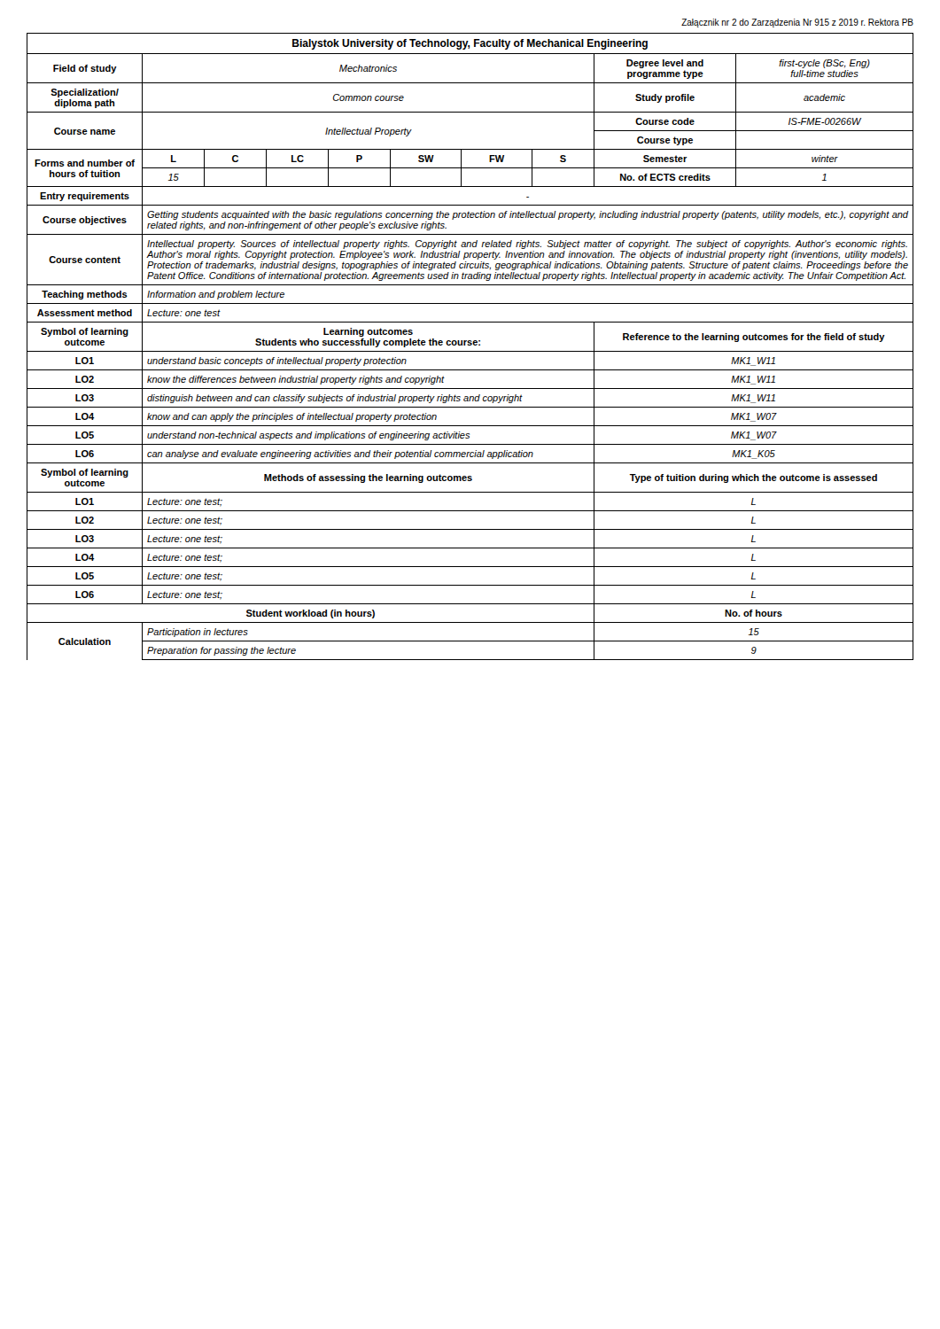Załącznik nr 2 do Zarządzenia Nr 915 z 2019 r. Rektora PB
| Bialystok University of Technology, Faculty of Mechanical Engineering |
| Field of study | Mechatronics | Degree level and programme type | first-cycle (BSc, Eng) full-time studies |
| Specialization/ diploma path | Common course | Study profile | academic |
| Course name | Intellectual Property | Course code | IS-FME-00266W |
| Course type | |
| Forms and number of hours of tuition | L | C | LC | P | SW | FW | S | Semester | winter |
| 15 | | | | | | | No. of ECTS credits | 1 |
| Entry requirements | - |
| Course objectives | Getting students acquainted with the basic regulations concerning the protection of intellectual property, including industrial property (patents, utility models, etc.), copyright and related rights, and non-infringement of other people's exclusive rights. |
| Course content | Intellectual property. Sources of intellectual property rights. Copyright and related rights. Subject matter of copyright. The subject of copyrights. Author's economic rights. Author's moral rights. Copyright protection. Employee's work. Industrial property. Invention and innovation. The objects of industrial property right (inventions, utility models). Protection of trademarks, industrial designs, topographies of integrated circuits, geographical indications. Obtaining patents. Structure of patent claims. Proceedings before the Patent Office. Conditions of international protection. Agreements used in trading intellectual property rights. Intellectual property in academic activity. The Unfair Competition Act. |
| Teaching methods | Information and problem lecture |
| Assessment method | Lecture: one test |
| Symbol of learning outcome | Learning outcomes Students who successfully complete the course: | Reference to the learning outcomes for the field of study |
| LO1 | understand basic concepts of intellectual property protection | MK1_W11 |
| LO2 | know the differences between industrial property rights and copyright | MK1_W11 |
| LO3 | distinguish between and can classify subjects of industrial property rights and copyright | MK1_W11 |
| LO4 | know and can apply the principles of intellectual property protection | MK1_W07 |
| LO5 | understand non-technical aspects and implications of engineering activities | MK1_W07 |
| LO6 | can analyse and evaluate engineering activities and their potential commercial application | MK1_K05 |
| Symbol of learning outcome | Methods of assessing the learning outcomes | Type of tuition during which the outcome is assessed |
| LO1 | Lecture: one test; | L |
| LO2 | Lecture: one test; | L |
| LO3 | Lecture: one test; | L |
| LO4 | Lecture: one test; | L |
| LO5 | Lecture: one test; | L |
| LO6 | Lecture: one test; | L |
| Student workload (in hours) | No. of hours |
| Calculation | Participation in lectures | 15 |
| Preparation for passing the lecture | 9 |